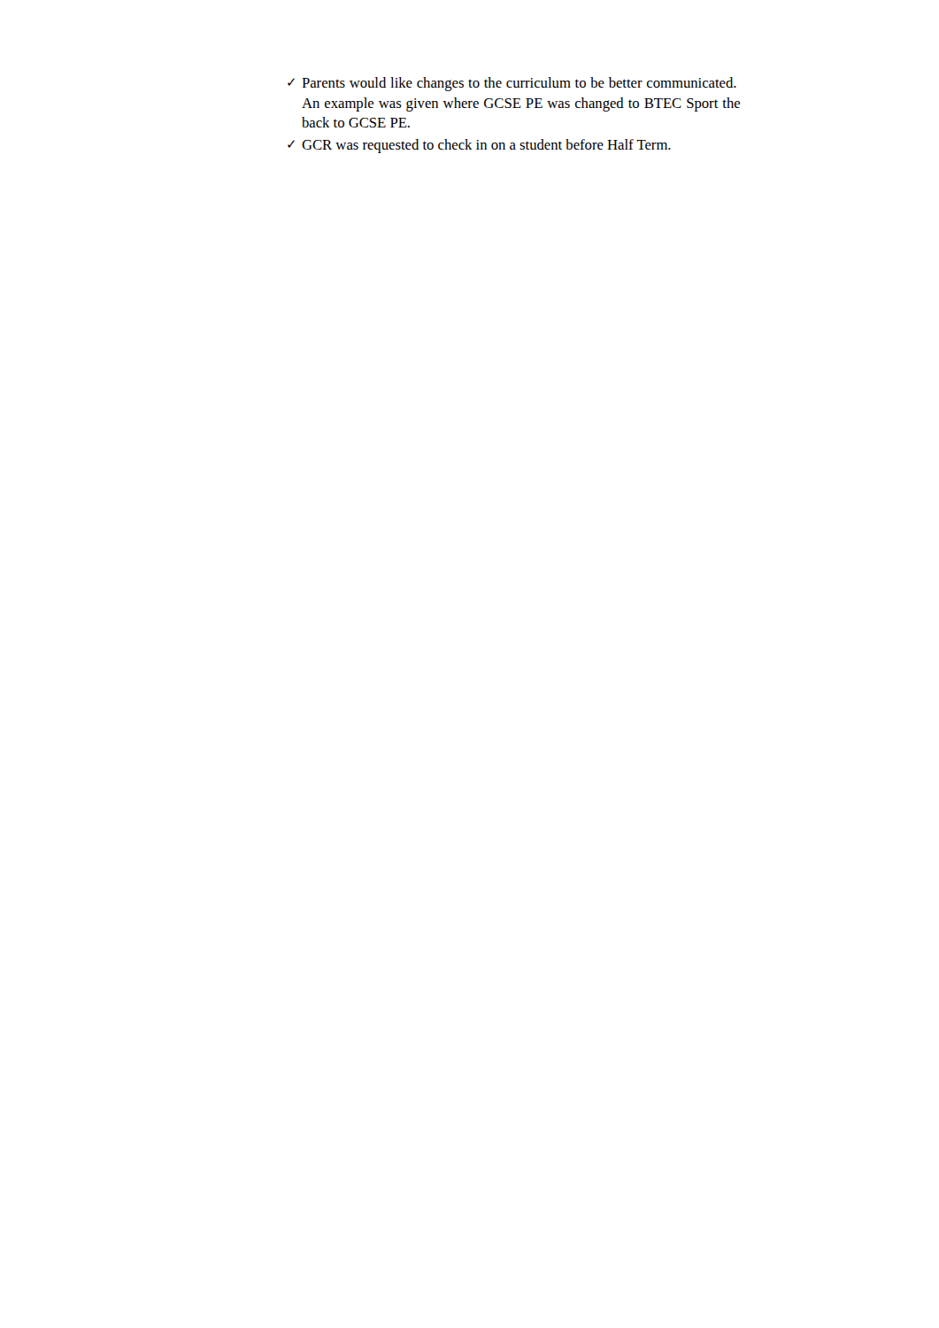Parents would like changes to the curriculum to be better communicated. An example was given where GCSE PE was changed to BTEC Sport the back to GCSE PE.
GCR was requested to check in on a student before Half Term.